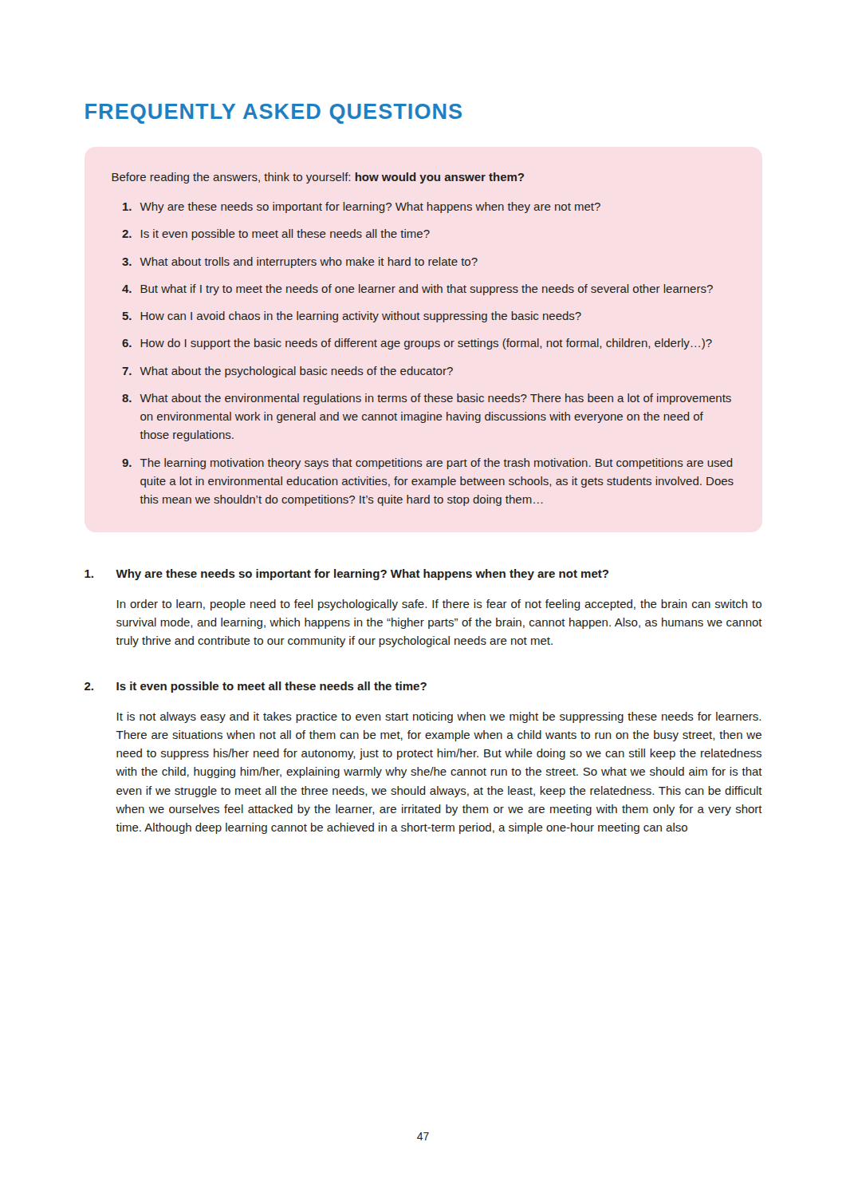Frequently asked questions
Before reading the answers, think to yourself: how would you answer them?
Why are these needs so important for learning? What happens when they are not met?
Is it even possible to meet all these needs all the time?
What about trolls and interrupters who make it hard to relate to?
But what if I try to meet the needs of one learner and with that suppress the needs of several other learners?
How can I avoid chaos in the learning activity without suppressing the basic needs?
How do I support the basic needs of different age groups or settings (formal, not formal, children, elderly…)?
What about the psychological basic needs of the educator?
What about the environmental regulations in terms of these basic needs? There has been a lot of improvements on environmental work in general and we cannot imagine having discussions with everyone on the need of those regulations.
The learning motivation theory says that competitions are part of the trash motivation. But competitions are used quite a lot in environmental education activities, for example between schools, as it gets students involved. Does this mean we shouldn’t do competitions? It’s quite hard to stop doing them…
1. Why are these needs so important for learning? What happens when they are not met?
In order to learn, people need to feel psychologically safe. If there is fear of not feeling accepted, the brain can switch to survival mode, and learning, which happens in the “higher parts” of the brain, cannot happen. Also, as humans we cannot truly thrive and contribute to our community if our psychological needs are not met.
2. Is it even possible to meet all these needs all the time?
It is not always easy and it takes practice to even start noticing when we might be suppressing these needs for learners. There are situations when not all of them can be met, for example when a child wants to run on the busy street, then we need to suppress his/her need for autonomy, just to protect him/her. But while doing so we can still keep the relatedness with the child, hugging him/her, explaining warmly why she/he cannot run to the street. So what we should aim for is that even if we struggle to meet all the three needs, we should always, at the least, keep the relatedness. This can be difficult when we ourselves feel attacked by the learner, are irritated by them or we are meeting with them only for a very short time. Although deep learning cannot be achieved in a short-term period, a simple one-hour meeting can also
47